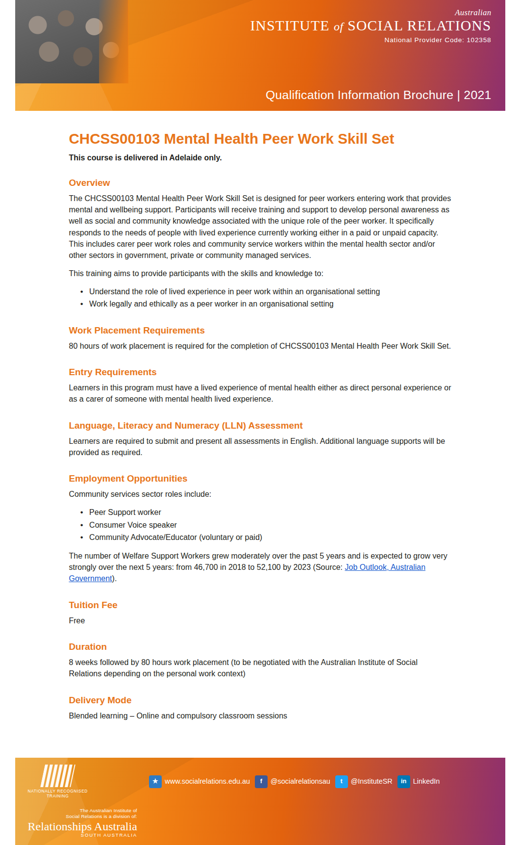Australian
INSTITUTE of SOCIAL RELATIONS
National Provider Code: 102358
Qualification Information Brochure | 2021
CHCSS00103 Mental Health Peer Work Skill Set
This course is delivered in Adelaide only.
Overview
The CHCSS00103 Mental Health Peer Work Skill Set is designed for peer workers entering work that provides mental and wellbeing support. Participants will receive training and support to develop personal awareness as well as social and community knowledge associated with the unique role of the peer worker. It specifically responds to the needs of people with lived experience currently working either in a paid or unpaid capacity. This includes carer peer work roles and community service workers within the mental health sector and/or other sectors in government, private or community managed services.
This training aims to provide participants with the skills and knowledge to:
Understand the role of lived experience in peer work within an organisational setting
Work legally and ethically as a peer worker in an organisational setting
Work Placement Requirements
80 hours of work placement is required for the completion of CHCSS00103 Mental Health Peer Work Skill Set.
Entry Requirements
Learners in this program must have a lived experience of mental health either as direct personal experience or as a carer of someone with mental health lived experience.
Language, Literacy and Numeracy (LLN) Assessment
Learners are required to submit and present all assessments in English. Additional language supports will be provided as required.
Employment Opportunities
Community services sector roles include:
Peer Support worker
Consumer Voice speaker
Community Advocate/Educator (voluntary or paid)
The number of Welfare Support Workers grew moderately over the past 5 years and is expected to grow very strongly over the next 5 years: from 46,700 in 2018 to 52,100 by 2023 (Source: Job Outlook, Australian Government).
Tuition Fee
Free
Duration
8 weeks followed by 80 hours work placement (to be negotiated with the Australian Institute of Social Relations depending on the personal work context)
Delivery Mode
Blended learning – Online and compulsory classroom sessions
Nationally Recognised
Training
★www.socialrelations.edu.au f@socialrelationsau t@InstituteSR in LinkedIn
The Australian Institute of
Social Relations is a division of:
Relationships Australia
South Australia